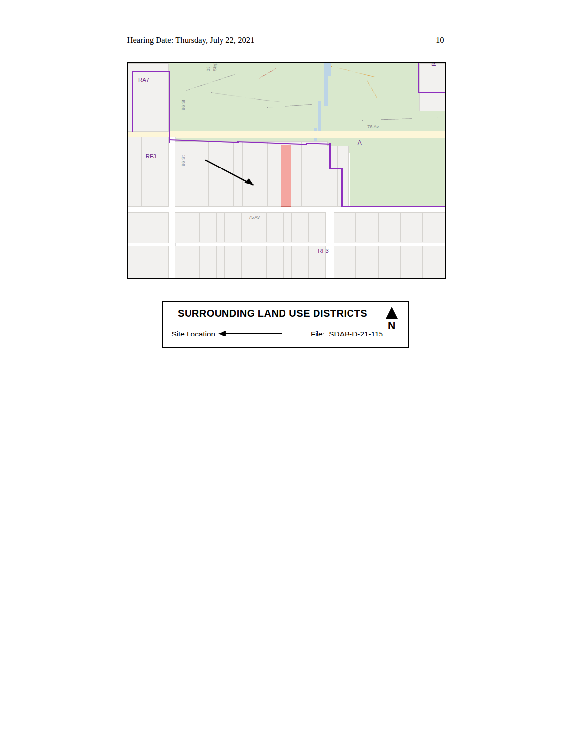Hearing Date: Thursday, July 22, 2021
10
RA7
RF3
RF3
A
RF3
76 Av
75 Av
96 St
96 St
Steps
35
N
SURROUNDING LAND USE DISTRICTS
Site Location
File: SDAB-D-21-115